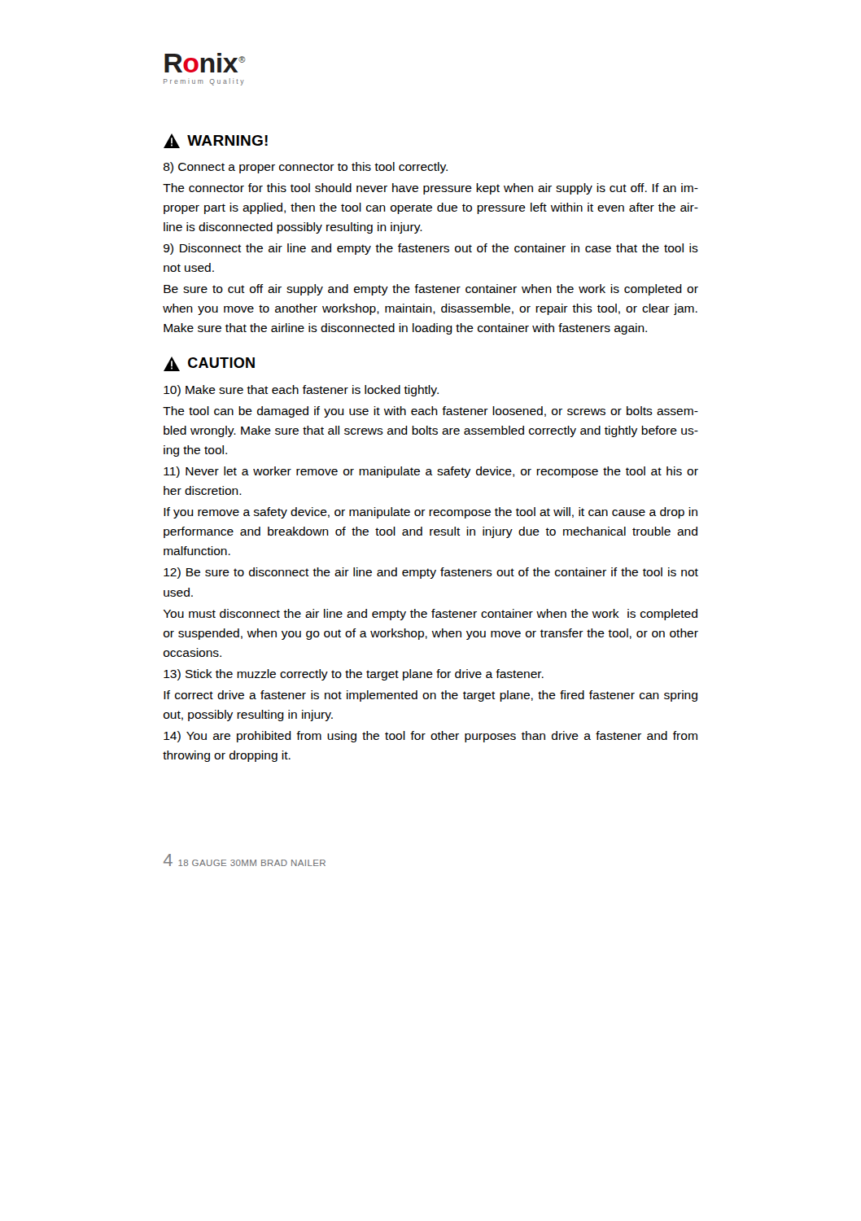Ronix® Premium Quality
WARNING!
8) Connect a proper connector to this tool correctly.
The connector for this tool should never have pressure kept when air supply is cut off. If an improper part is applied, then the tool can operate due to pressure left within it even after the airline is disconnected possibly resulting in injury.
9) Disconnect the air line and empty the fasteners out of the container in case that the tool is not used.
Be sure to cut off air supply and empty the fastener container when the work is completed or when you move to another workshop, maintain, disassemble, or repair this tool, or clear jam. Make sure that the airline is disconnected in loading the container with fasteners again.
CAUTION
10) Make sure that each fastener is locked tightly.
The tool can be damaged if you use it with each fastener loosened, or screws or bolts assembled wrongly. Make sure that all screws and bolts are assembled correctly and tightly before using the tool.
11) Never let a worker remove or manipulate a safety device, or recompose the tool at his or her discretion.
If you remove a safety device, or manipulate or recompose the tool at will, it can cause a drop in performance and breakdown of the tool and result in injury due to mechanical trouble and malfunction.
12) Be sure to disconnect the air line and empty fasteners out of the container if the tool is not used.
You must disconnect the air line and empty the fastener container when the work is completed or suspended, when you go out of a workshop, when you move or transfer the tool, or on other occasions.
13) Stick the muzzle correctly to the target plane for drive a fastener.
If correct drive a fastener is not implemented on the target plane, the fired fastener can spring out, possibly resulting in injury.
14) You are prohibited from using the tool for other purposes than drive a fastener and from throwing or dropping it.
4 18 GAUGE 30MM BRAD NAILER